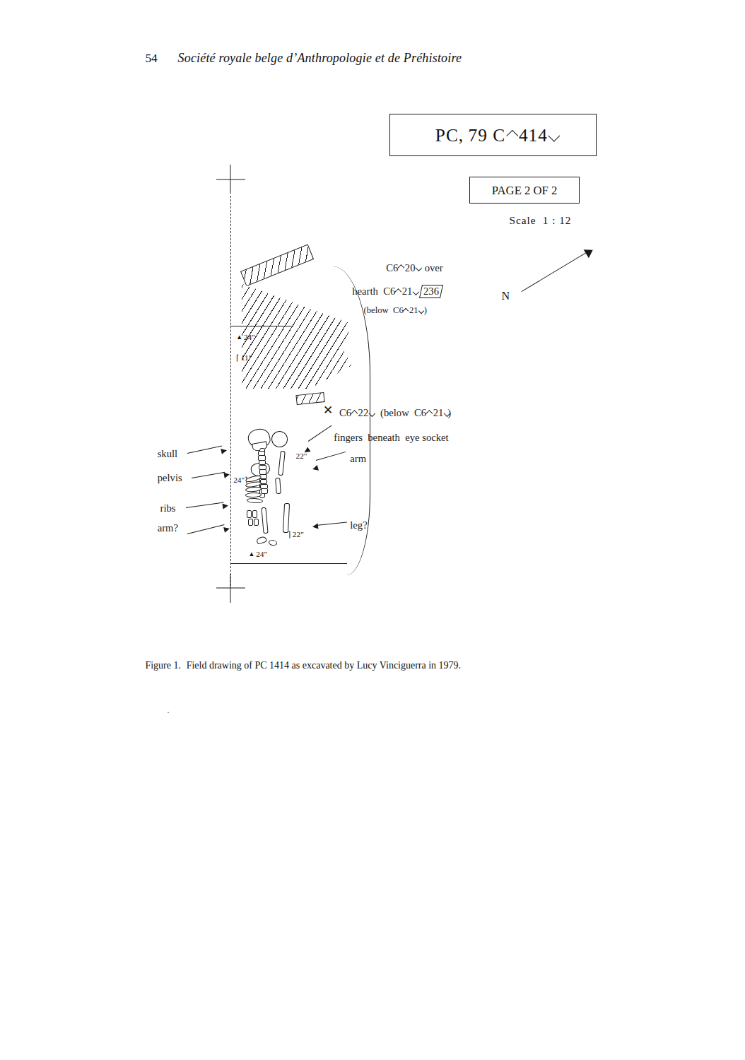54 Société royale belge d’Anthropologie et de Préhistoire
PC, 79 C 414
PAGE 2 OF 2
Scale 1 : 12
N
C6 20 over
hearth C6 21 236
(below C6 21 )
✕
C6 22 (below C6 21)
fingers beneath eye socket
24"
⌈ 11"
22"
24"⌉
⌉ 22"
24"
skull
pelvis
ribs
arm?
arm
leg?
Figure 1. Field drawing of PC 1414 as excavated by Lucy Vinciguerra in 1979.
·